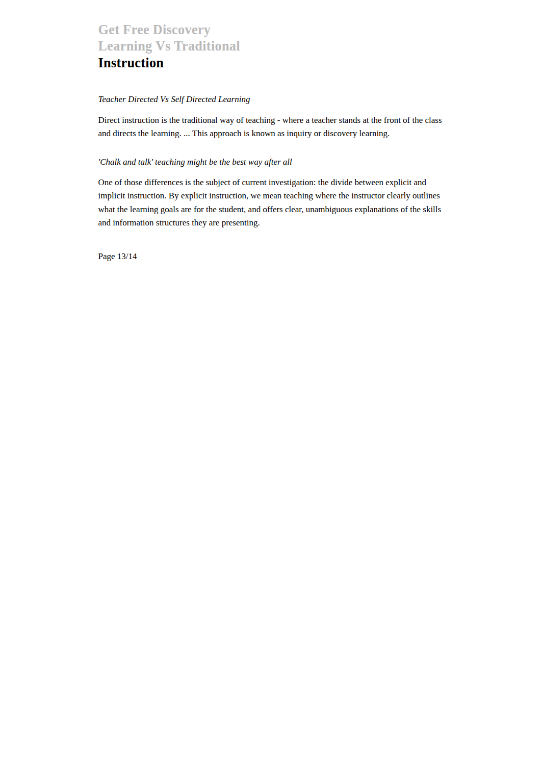Get Free Discovery
Learning Vs Traditional
Instruction
Teacher Directed Vs Self Directed Learning
Direct instruction is the traditional way of teaching - where a teacher stands at the front of the class and directs the learning. ... This approach is known as inquiry or discovery learning.
'Chalk and talk' teaching might be the best way after all
One of those differences is the subject of current investigation: the divide between explicit and implicit instruction. By explicit instruction, we mean teaching where the instructor clearly outlines what the learning goals are for the student, and offers clear, unambiguous explanations of the skills and information structures they are presenting.
Page 13/14